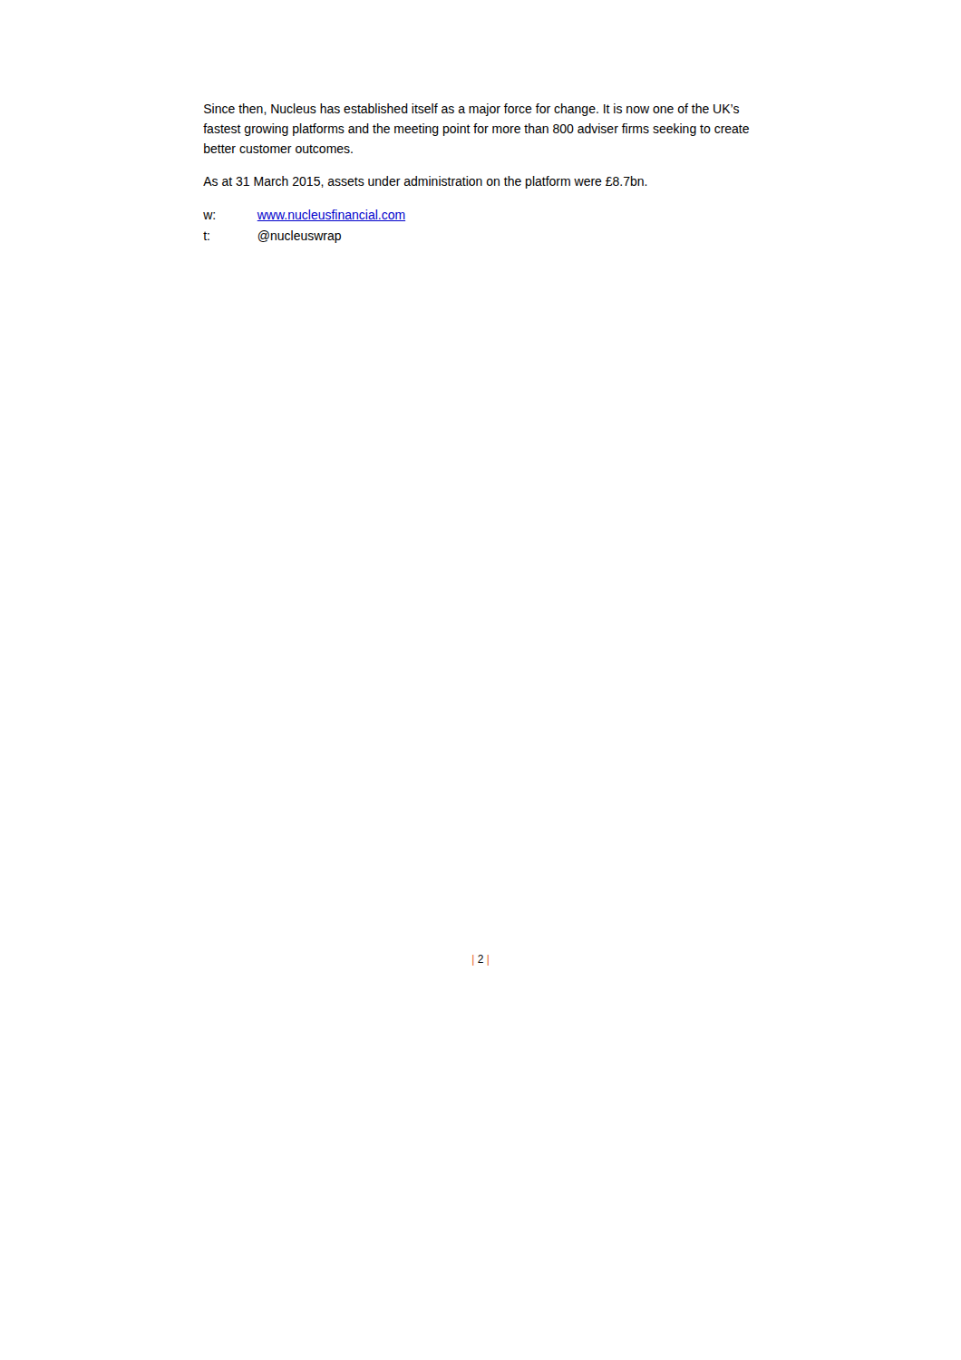Since then, Nucleus has established itself as a major force for change. It is now one of the UK’s fastest growing platforms and the meeting point for more than 800 adviser firms seeking to create better customer outcomes.
As at 31 March 2015, assets under administration on the platform were £8.7bn.
| w: | www.nucleusfinancial.com |
| t: | @nucleuswrap |
| 2 |